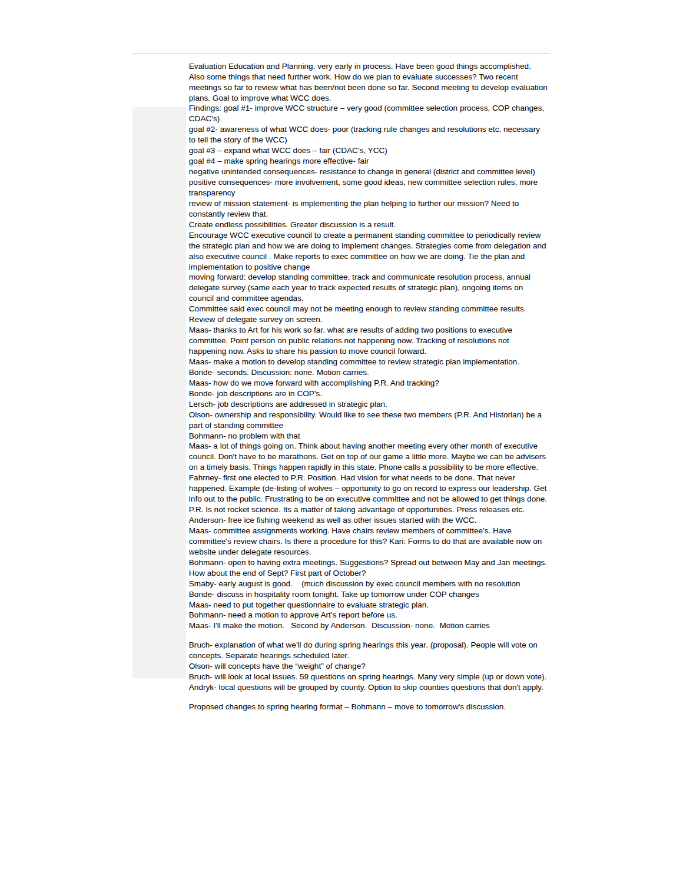Evaluation Education and Planning. very early in process. Have been good things accomplished. Also some things that need further work. How do we plan to evaluate successes? Two recent meetings so far to review what has been/not been done so far. Second meeting to develop evaluation plans. Goal to improve what WCC does.
Findings: goal #1- improve WCC structure – very good (committee selection process, COP changes, CDAC's)
goal #2- awareness of what WCC does- poor (tracking rule changes and resolutions etc. necessary to tell the story of the WCC)
goal #3 – expand what WCC does – fair (CDAC's, YCC)
goal #4 – make spring hearings more effective- fair
negative unintended consequences- resistance to change in general (district and committee level)
positive consequences- more involvement, some good ideas, new committee selection rules, more transparency
review of mission statement- is implementing the plan helping to further our mission? Need to constantly review that.
Create endless possibilities. Greater discussion is a result.
Encourage WCC executive council to create a permanent standing committee to periodically review the strategic plan and how we are doing to implement changes. Strategies come from delegation and also executive council . Make reports to exec committee on how we are doing. Tie the plan and implementation to positive change
moving forward: develop standing committee, track and communicate resolution process, annual delegate survey (same each year to track expected results of strategic plan), ongoing items on council and committee agendas.
Committee said exec council may not be meeting enough to review standing committee results.
Review of delegate survey on screen.
Maas- thanks to Art for his work so far. what are results of adding two positions to executive committee. Point person on public relations not happening now. Tracking of resolutions not happening now. Asks to share his passion to move council forward.
Maas- make a motion to develop standing committee to review strategic plan implementation.
Bonde- seconds. Discussion: none. Motion carries.
Maas- how do we move forward with accomplishing P.R. And tracking?
Bonde- job descriptions are in COP's.
Lersch- job descriptions are addressed in strategic plan.
Olson- ownership and responsibility. Would like to see these two members (P.R. And Historian) be a part of standing committee
Bohmann- no problem with that
Maas- a lot of things going on. Think about having another meeting every other month of executive council. Don't have to be marathons. Get on top of our game a little more. Maybe we can be advisers on a timely basis. Things happen rapidly in this state. Phone calls a possibility to be more effective.
Fahrney- first one elected to P.R. Position. Had vision for what needs to be done. That never happened. Example (de-listing of wolves – opportunity to go on record to express our leadership. Get info out to the public. Frustrating to be on executive committee and not be allowed to get things done. P.R. Is not rocket science. Its a matter of taking advantage of opportunities. Press releases etc.
Anderson- free ice fishing weekend as well as other issues started with the WCC.
Maas- committee assignments working. Have chairs review members of committee's. Have committee's review chairs. Is there a procedure for this? Kari: Forms to do that are available now on website under delegate resources.
Bohmann- open to having extra meetings. Suggestions? Spread out between May and Jan meetings. How about the end of Sept? First part of October?
Smaby- early august is good. (much discussion by exec council members with no resolution
Bonde- discuss in hospitality room tonight. Take up tomorrow under COP changes
Maas- need to put together questionnaire to evaluate strategic plan.
Bohmann- need a motion to approve Art's report before us.
Maas- I'll make the motion. Second by Anderson. Discussion- none. Motion carries
Bruch- explanation of what we'll do during spring hearings this year. (proposal). People will vote on concepts. Separate hearings scheduled later.
Olson- will concepts have the “weight” of change?
Bruch- will look at local issues. 59 questions on spring hearings. Many very simple (up or down vote). Andryk- local questions will be grouped by county. Option to skip counties questions that don't apply.
Proposed changes to spring hearing format – Bohmann – move to tomorrow's discussion.